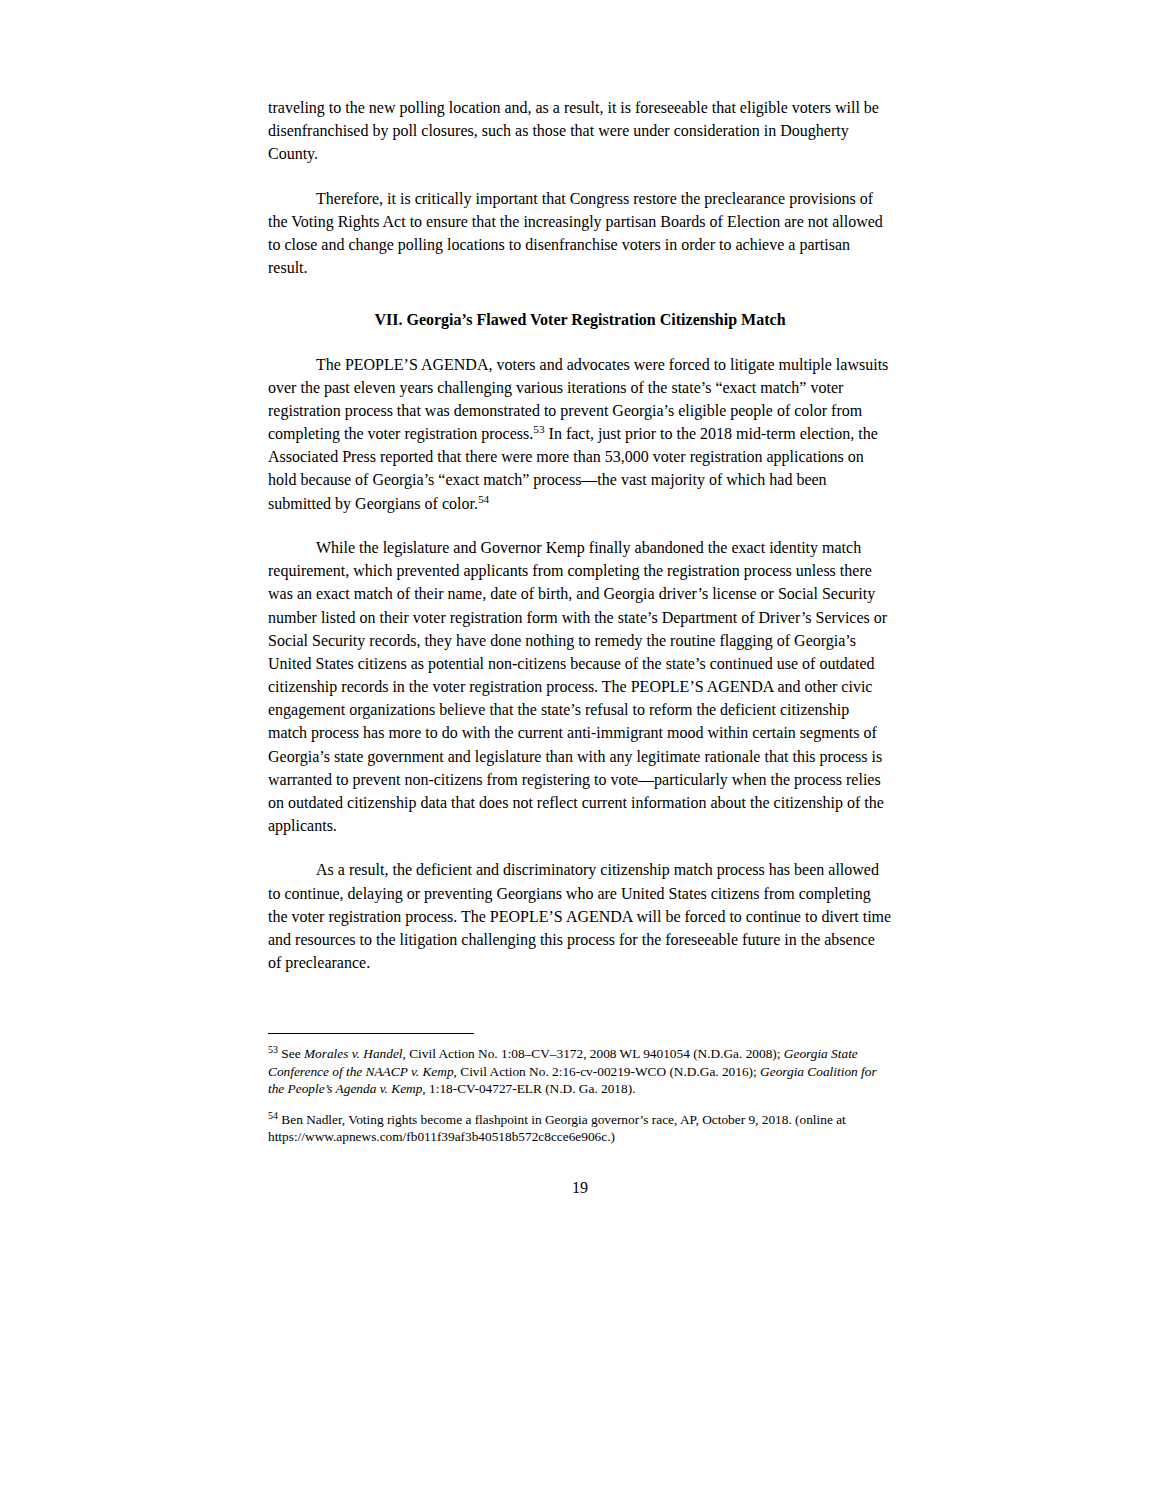traveling to the new polling location and, as a result, it is foreseeable that eligible voters will be disenfranchised by poll closures, such as those that were under consideration in Dougherty County.
Therefore, it is critically important that Congress restore the preclearance provisions of the Voting Rights Act to ensure that the increasingly partisan Boards of Election are not allowed to close and change polling locations to disenfranchise voters in order to achieve a partisan result.
VII. Georgia’s Flawed Voter Registration Citizenship Match
The PEOPLE’S AGENDA, voters and advocates were forced to litigate multiple lawsuits over the past eleven years challenging various iterations of the state’s “exact match” voter registration process that was demonstrated to prevent Georgia’s eligible people of color from completing the voter registration process.53 In fact, just prior to the 2018 mid-term election, the Associated Press reported that there were more than 53,000 voter registration applications on hold because of Georgia’s “exact match” process—the vast majority of which had been submitted by Georgians of color.54
While the legislature and Governor Kemp finally abandoned the exact identity match requirement, which prevented applicants from completing the registration process unless there was an exact match of their name, date of birth, and Georgia driver’s license or Social Security number listed on their voter registration form with the state’s Department of Driver’s Services or Social Security records, they have done nothing to remedy the routine flagging of Georgia’s United States citizens as potential non-citizens because of the state’s continued use of outdated citizenship records in the voter registration process. The PEOPLE’S AGENDA and other civic engagement organizations believe that the state’s refusal to reform the deficient citizenship match process has more to do with the current anti-immigrant mood within certain segments of Georgia’s state government and legislature than with any legitimate rationale that this process is warranted to prevent non-citizens from registering to vote—particularly when the process relies on outdated citizenship data that does not reflect current information about the citizenship of the applicants.
As a result, the deficient and discriminatory citizenship match process has been allowed to continue, delaying or preventing Georgians who are United States citizens from completing the voter registration process. The PEOPLE’S AGENDA will be forced to continue to divert time and resources to the litigation challenging this process for the foreseeable future in the absence of preclearance.
53 See Morales v. Handel, Civil Action No. 1:08–CV–3172, 2008 WL 9401054 (N.D.Ga. 2008); Georgia State Conference of the NAACP v. Kemp, Civil Action No. 2:16-cv-00219-WCO (N.D.Ga. 2016); Georgia Coalition for the People’s Agenda v. Kemp, 1:18-CV-04727-ELR (N.D. Ga. 2018).
54 Ben Nadler, Voting rights become a flashpoint in Georgia governor’s race, AP, October 9, 2018. (online at https://www.apnews.com/fb011f39af3b40518b572c8cce6e906c.)
19